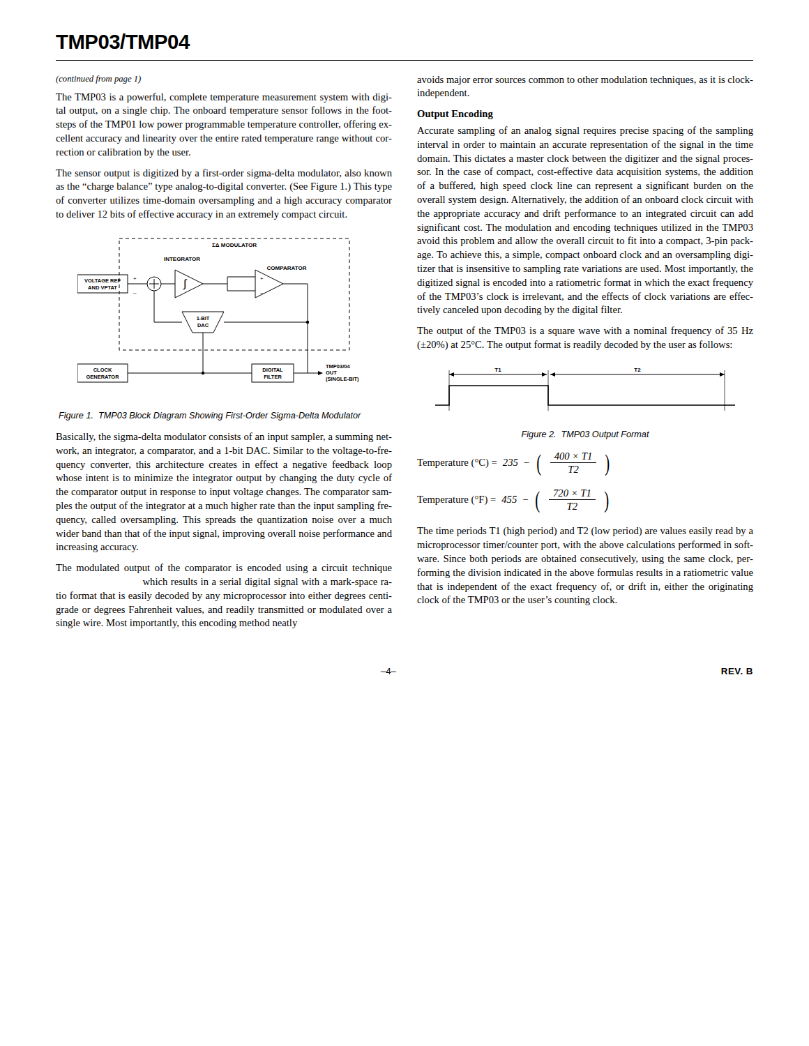TMP03/TMP04
(continued from page 1)
The TMP03 is a powerful, complete temperature measurement system with digital output, on a single chip. The onboard temperature sensor follows in the footsteps of the TMP01 low power programmable temperature controller, offering excellent accuracy and linearity over the entire rated temperature range without correction or calibration by the user.
The sensor output is digitized by a first-order sigma-delta modulator, also known as the “charge balance” type analog-to-digital converter. (See Figure 1.) This type of converter utilizes time-domain oversampling and a high accuracy comparator to deliver 12 bits of effective accuracy in an extremely compact circuit.
ΣΔ MODULATOR INTEGRATOR COMPARATOR VOLTAGE REF AND VPTAT + – ∫ + – 1-BIT DAC CLOCK GENERATOR DIGITAL FILTER TMP03/04 OUT (SINGLE-BIT)
Figure 1. TMP03 Block Diagram Showing First-Order Sigma-Delta Modulator
Basically, the sigma-delta modulator consists of an input sampler, a summing network, an integrator, a comparator, and a 1-bit DAC. Similar to the voltage-to-frequency converter, this architecture creates in effect a negative feedback loop whose intent is to minimize the integrator output by changing the duty cycle of the comparator output in response to input voltage changes. The comparator samples the output of the integrator at a much higher rate than the input sampling frequency, called oversampling. This spreads the quantization noise over a much wider band than that of the input signal, improving overall noise performance and increasing accuracy.
The modulated output of the comparator is encoded using a circuit technique which results in a serial digital signal with a mark-space ratio format that is easily decoded by any microprocessor into either degrees centigrade or degrees Fahrenheit values, and readily transmitted or modulated over a single wire. Most importantly, this encoding method neatly
avoids major error sources common to other modulation techniques, as it is clock-independent.
Output Encoding
Accurate sampling of an analog signal requires precise spacing of the sampling interval in order to maintain an accurate representation of the signal in the time domain. This dictates a master clock between the digitizer and the signal processor. In the case of compact, cost-effective data acquisition systems, the addition of a buffered, high speed clock line can represent a significant burden on the overall system design. Alternatively, the addition of an onboard clock circuit with the appropriate accuracy and drift performance to an integrated circuit can add significant cost. The modulation and encoding techniques utilized in the TMP03 avoid this problem and allow the overall circuit to fit into a compact, 3-pin package. To achieve this, a simple, compact onboard clock and an oversampling digitizer that is insensitive to sampling rate variations are used. Most importantly, the digitized signal is encoded into a ratiometric format in which the exact frequency of the TMP03’s clock is irrelevant, and the effects of clock variations are effectively canceled upon decoding by the digital filter.
The output of the TMP03 is a square wave with a nominal frequency of 35 Hz (±20%) at 25°C. The output format is readily decoded by the user as follows:
T1 T2
Figure 2. TMP03 Output Format
Temperature (°C) = 235 − ( 400 × T1 T2 )
Temperature (°F) = 455 − ( 720 × T1 T2 )
The time periods T1 (high period) and T2 (low period) are values easily read by a microprocessor timer/counter port, with the above calculations performed in software. Since both periods are obtained consecutively, using the same clock, performing the division indicated in the above formulas results in a ratiometric value that is independent of the exact frequency of, or drift in, either the originating clock of the TMP03 or the user’s counting clock.
–4– REV. B